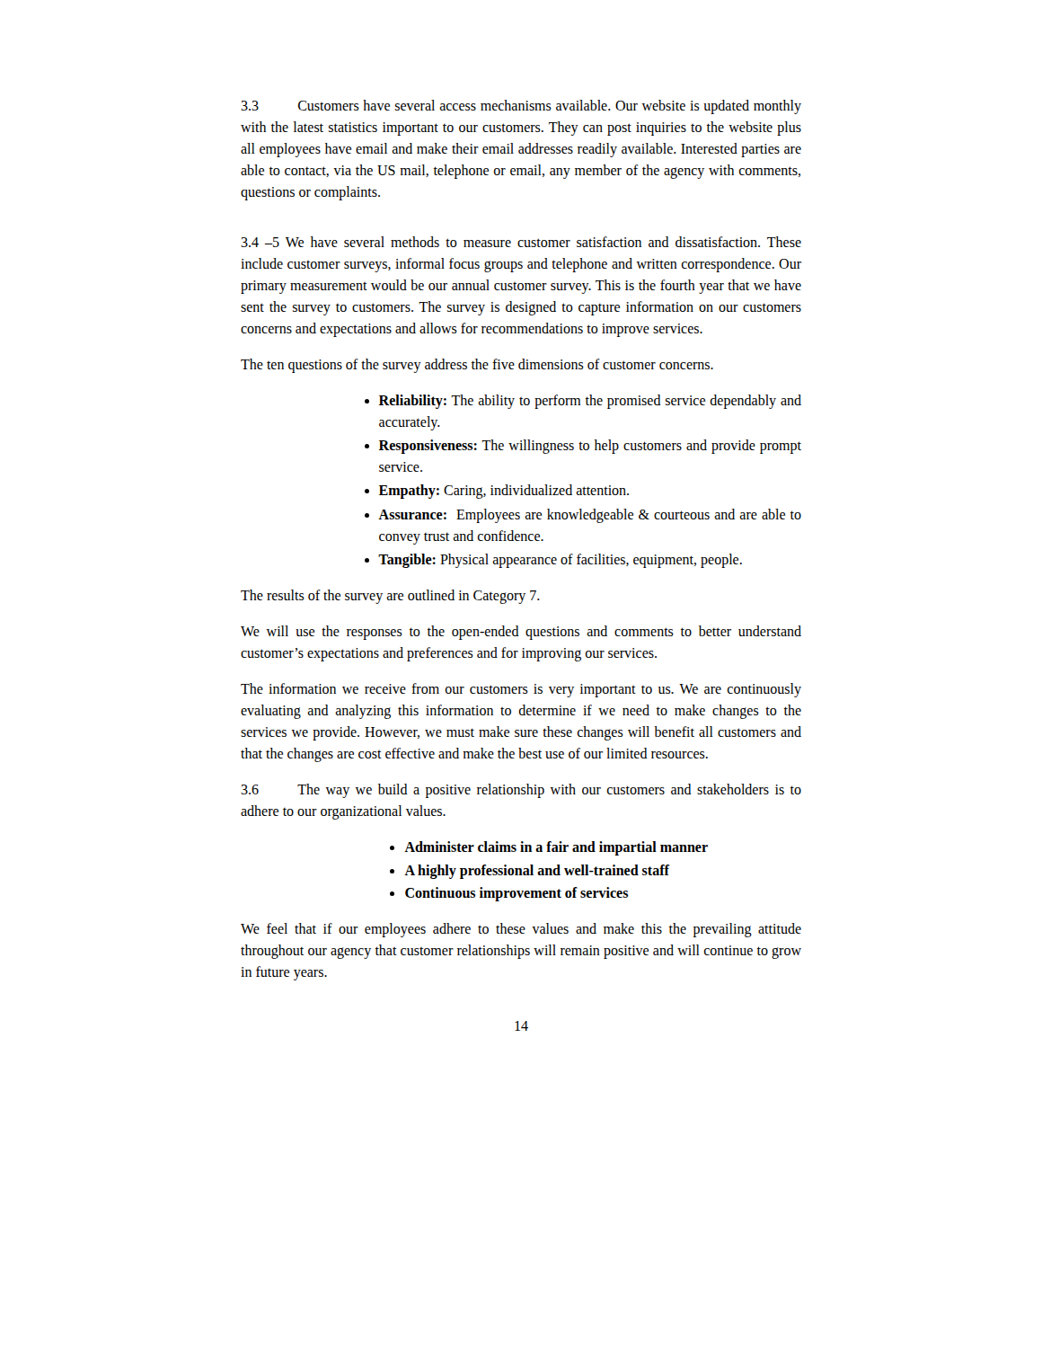3.3 Customers have several access mechanisms available. Our website is updated monthly with the latest statistics important to our customers. They can post inquiries to the website plus all employees have email and make their email addresses readily available. Interested parties are able to contact, via the US mail, telephone or email, any member of the agency with comments, questions or complaints.
3.4 –5 We have several methods to measure customer satisfaction and dissatisfaction. These include customer surveys, informal focus groups and telephone and written correspondence. Our primary measurement would be our annual customer survey. This is the fourth year that we have sent the survey to customers. The survey is designed to capture information on our customers concerns and expectations and allows for recommendations to improve services.
The ten questions of the survey address the five dimensions of customer concerns.
Reliability: The ability to perform the promised service dependably and accurately.
Responsiveness: The willingness to help customers and provide prompt service.
Empathy: Caring, individualized attention.
Assurance: Employees are knowledgeable & courteous and are able to convey trust and confidence.
Tangible: Physical appearance of facilities, equipment, people.
The results of the survey are outlined in Category 7.
We will use the responses to the open-ended questions and comments to better understand customer’s expectations and preferences and for improving our services.
The information we receive from our customers is very important to us. We are continuously evaluating and analyzing this information to determine if we need to make changes to the services we provide. However, we must make sure these changes will benefit all customers and that the changes are cost effective and make the best use of our limited resources.
3.6 The way we build a positive relationship with our customers and stakeholders is to adhere to our organizational values.
Administer claims in a fair and impartial manner
A highly professional and well-trained staff
Continuous improvement of services
We feel that if our employees adhere to these values and make this the prevailing attitude throughout our agency that customer relationships will remain positive and will continue to grow in future years.
14